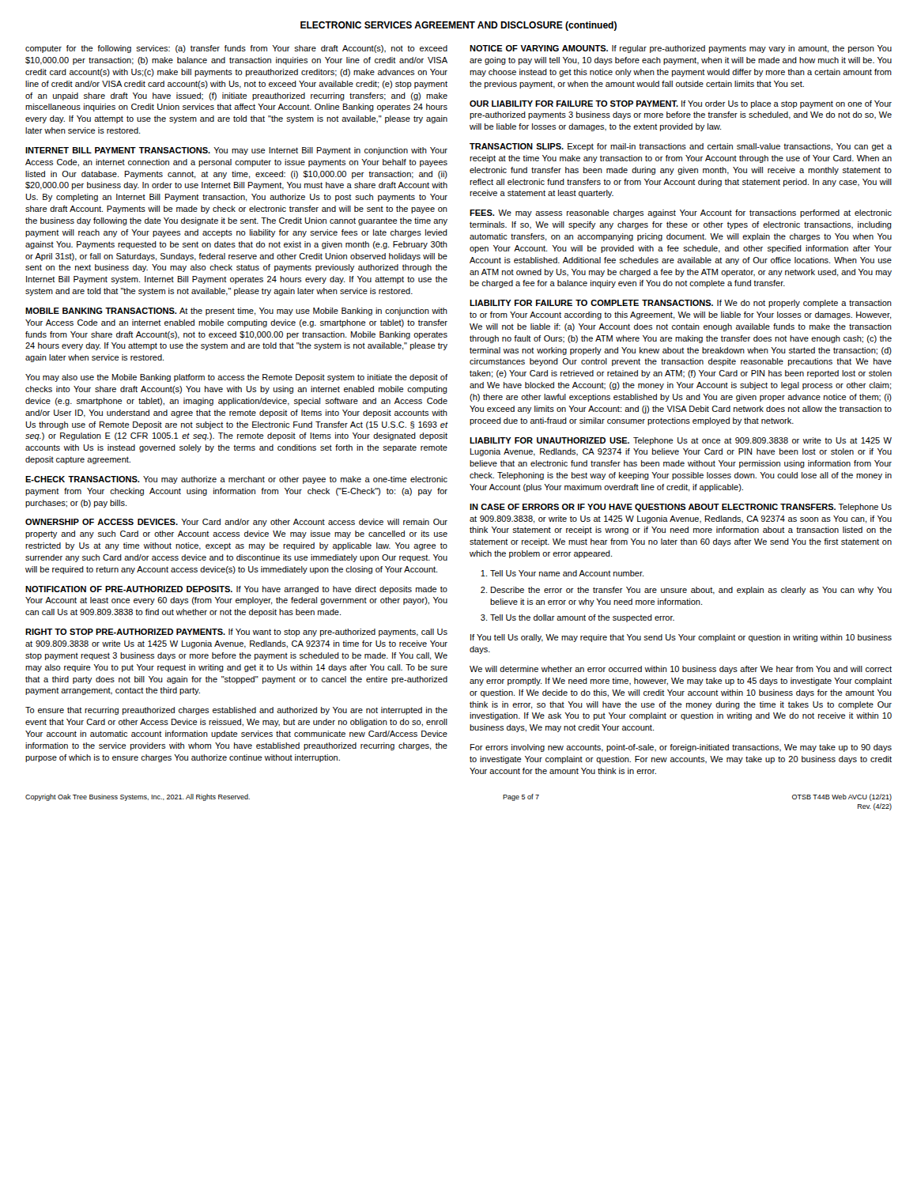ELECTRONIC SERVICES AGREEMENT AND DISCLOSURE (continued)
computer for the following services: (a) transfer funds from Your share draft Account(s), not to exceed $10,000.00 per transaction; (b) make balance and transaction inquiries on Your line of credit and/or VISA credit card account(s) with Us;(c) make bill payments to preauthorized creditors; (d) make advances on Your line of credit and/or VISA credit card account(s) with Us, not to exceed Your available credit; (e) stop payment of an unpaid share draft You have issued; (f) initiate preauthorized recurring transfers; and (g) make miscellaneous inquiries on Credit Union services that affect Your Account. Online Banking operates 24 hours every day. If You attempt to use the system and are told that "the system is not available," please try again later when service is restored.
INTERNET BILL PAYMENT TRANSACTIONS. You may use Internet Bill Payment in conjunction with Your Access Code, an internet connection and a personal computer to issue payments on Your behalf to payees listed in Our database. Payments cannot, at any time, exceed: (i) $10,000.00 per transaction; and (ii) $20,000.00 per business day. In order to use Internet Bill Payment, You must have a share draft Account with Us. By completing an Internet Bill Payment transaction, You authorize Us to post such payments to Your share draft Account. Payments will be made by check or electronic transfer and will be sent to the payee on the business day following the date You designate it be sent. The Credit Union cannot guarantee the time any payment will reach any of Your payees and accepts no liability for any service fees or late charges levied against You. Payments requested to be sent on dates that do not exist in a given month (e.g. February 30th or April 31st), or fall on Saturdays, Sundays, federal reserve and other Credit Union observed holidays will be sent on the next business day. You may also check status of payments previously authorized through the Internet Bill Payment system. Internet Bill Payment operates 24 hours every day. If You attempt to use the system and are told that "the system is not available," please try again later when service is restored.
MOBILE BANKING TRANSACTIONS. At the present time, You may use Mobile Banking in conjunction with Your Access Code and an internet enabled mobile computing device (e.g. smartphone or tablet) to transfer funds from Your share draft Account(s), not to exceed $10,000.00 per transaction. Mobile Banking operates 24 hours every day. If You attempt to use the system and are told that "the system is not available," please try again later when service is restored.
You may also use the Mobile Banking platform to access the Remote Deposit system to initiate the deposit of checks into Your share draft Account(s) You have with Us by using an internet enabled mobile computing device (e.g. smartphone or tablet), an imaging application/device, special software and an Access Code and/or User ID, You understand and agree that the remote deposit of Items into Your deposit accounts with Us through use of Remote Deposit are not subject to the Electronic Fund Transfer Act (15 U.S.C. § 1693 et seq.) or Regulation E (12 CFR 1005.1 et seq.). The remote deposit of Items into Your designated deposit accounts with Us is instead governed solely by the terms and conditions set forth in the separate remote deposit capture agreement.
E-CHECK TRANSACTIONS. You may authorize a merchant or other payee to make a one-time electronic payment from Your checking Account using information from Your check ("E-Check") to: (a) pay for purchases; or (b) pay bills.
OWNERSHIP OF ACCESS DEVICES. Your Card and/or any other Account access device will remain Our property and any such Card or other Account access device We may issue may be cancelled or its use restricted by Us at any time without notice, except as may be required by applicable law. You agree to surrender any such Card and/or access device and to discontinue its use immediately upon Our request. You will be required to return any Account access device(s) to Us immediately upon the closing of Your Account.
NOTIFICATION OF PRE-AUTHORIZED DEPOSITS. If You have arranged to have direct deposits made to Your Account at least once every 60 days (from Your employer, the federal government or other payor), You can call Us at 909.809.3838 to find out whether or not the deposit has been made.
RIGHT TO STOP PRE-AUTHORIZED PAYMENTS. If You want to stop any pre-authorized payments, call Us at 909.809.3838 or write Us at 1425 W Lugonia Avenue, Redlands, CA 92374 in time for Us to receive Your stop payment request 3 business days or more before the payment is scheduled to be made. If You call, We may also require You to put Your request in writing and get it to Us within 14 days after You call. To be sure that a third party does not bill You again for the "stopped" payment or to cancel the entire pre-authorized payment arrangement, contact the third party.
To ensure that recurring preauthorized charges established and authorized by You are not interrupted in the event that Your Card or other Access Device is reissued, We may, but are under no obligation to do so, enroll Your account in automatic account information update services that communicate new Card/Access Device information to the service providers with whom You have established preauthorized recurring charges, the purpose of which is to ensure charges You authorize continue without interruption.
NOTICE OF VARYING AMOUNTS. If regular pre-authorized payments may vary in amount, the person You are going to pay will tell You, 10 days before each payment, when it will be made and how much it will be. You may choose instead to get this notice only when the payment would differ by more than a certain amount from the previous payment, or when the amount would fall outside certain limits that You set.
OUR LIABILITY FOR FAILURE TO STOP PAYMENT. If You order Us to place a stop payment on one of Your pre-authorized payments 3 business days or more before the transfer is scheduled, and We do not do so, We will be liable for losses or damages, to the extent provided by law.
TRANSACTION SLIPS. Except for mail-in transactions and certain small-value transactions, You can get a receipt at the time You make any transaction to or from Your Account through the use of Your Card. When an electronic fund transfer has been made during any given month, You will receive a monthly statement to reflect all electronic fund transfers to or from Your Account during that statement period. In any case, You will receive a statement at least quarterly.
FEES. We may assess reasonable charges against Your Account for transactions performed at electronic terminals. If so, We will specify any charges for these or other types of electronic transactions, including automatic transfers, on an accompanying pricing document. We will explain the charges to You when You open Your Account. You will be provided with a fee schedule, and other specified information after Your Account is established. Additional fee schedules are available at any of Our office locations. When You use an ATM not owned by Us, You may be charged a fee by the ATM operator, or any network used, and You may be charged a fee for a balance inquiry even if You do not complete a fund transfer.
LIABILITY FOR FAILURE TO COMPLETE TRANSACTIONS. If We do not properly complete a transaction to or from Your Account according to this Agreement, We will be liable for Your losses or damages. However, We will not be liable if: (a) Your Account does not contain enough available funds to make the transaction through no fault of Ours; (b) the ATM where You are making the transfer does not have enough cash; (c) the terminal was not working properly and You knew about the breakdown when You started the transaction; (d) circumstances beyond Our control prevent the transaction despite reasonable precautions that We have taken; (e) Your Card is retrieved or retained by an ATM; (f) Your Card or PIN has been reported lost or stolen and We have blocked the Account; (g) the money in Your Account is subject to legal process or other claim; (h) there are other lawful exceptions established by Us and You are given proper advance notice of them; (i) You exceed any limits on Your Account: and (j) the VISA Debit Card network does not allow the transaction to proceed due to anti-fraud or similar consumer protections employed by that network.
LIABILITY FOR UNAUTHORIZED USE. Telephone Us at once at 909.809.3838 or write to Us at 1425 W Lugonia Avenue, Redlands, CA 92374 if You believe Your Card or PIN have been lost or stolen or if You believe that an electronic fund transfer has been made without Your permission using information from Your check. Telephoning is the best way of keeping Your possible losses down. You could lose all of the money in Your Account (plus Your maximum overdraft line of credit, if applicable).
IN CASE OF ERRORS OR IF YOU HAVE QUESTIONS ABOUT ELECTRONIC TRANSFERS. Telephone Us at 909.809.3838, or write to Us at 1425 W Lugonia Avenue, Redlands, CA 92374 as soon as You can, if You think Your statement or receipt is wrong or if You need more information about a transaction listed on the statement or receipt. We must hear from You no later than 60 days after We send You the first statement on which the problem or error appeared.
Tell Us Your name and Account number.
Describe the error or the transfer You are unsure about, and explain as clearly as You can why You believe it is an error or why You need more information.
Tell Us the dollar amount of the suspected error.
If You tell Us orally, We may require that You send Us Your complaint or question in writing within 10 business days.
We will determine whether an error occurred within 10 business days after We hear from You and will correct any error promptly. If We need more time, however, We may take up to 45 days to investigate Your complaint or question. If We decide to do this, We will credit Your account within 10 business days for the amount You think is in error, so that You will have the use of the money during the time it takes Us to complete Our investigation. If We ask You to put Your complaint or question in writing and We do not receive it within 10 business days, We may not credit Your account.
For errors involving new accounts, point-of-sale, or foreign-initiated transactions, We may take up to 90 days to investigate Your complaint or question. For new accounts, We may take up to 20 business days to credit Your account for the amount You think is in error.
Copyright Oak Tree Business Systems, Inc., 2021. All Rights Reserved.
Page 5 of 7
OTSB T44B Web AVCU (12/21)
Rev. (4/22)